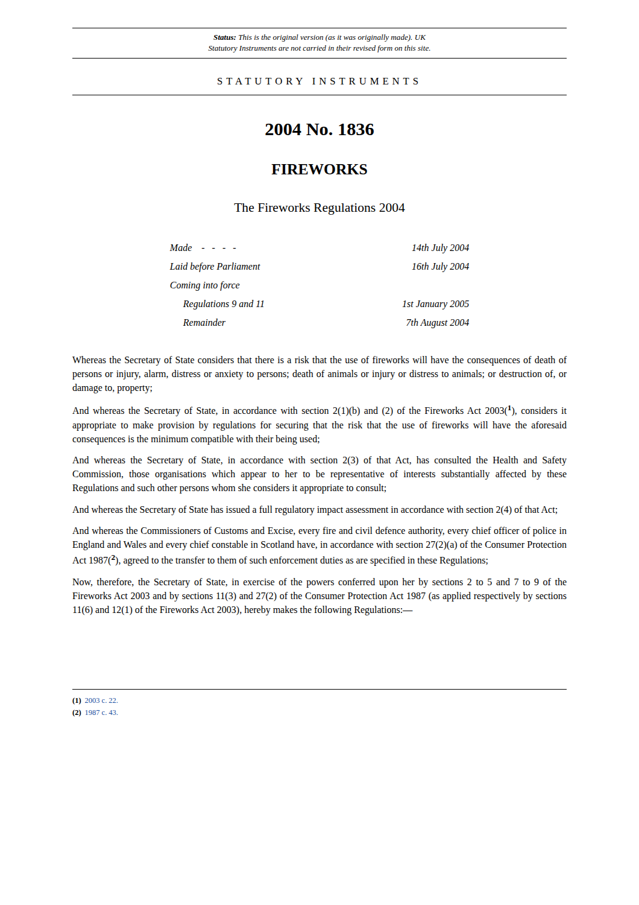Status: This is the original version (as it was originally made). UK
Statutory Instruments are not carried in their revised form on this site.
STATUTORY INSTRUMENTS
2004 No. 1836
FIREWORKS
The Fireworks Regulations 2004
| Made - - - - | 14th July 2004 |
| Laid before Parliament | 16th July 2004 |
| Coming into force | |
| Regulations 9 and 11 | 1st January 2005 |
| Remainder | 7th August 2004 |
Whereas the Secretary of State considers that there is a risk that the use of fireworks will have the consequences of death of persons or injury, alarm, distress or anxiety to persons; death of animals or injury or distress to animals; or destruction of, or damage to, property;
And whereas the Secretary of State, in accordance with section 2(1)(b) and (2) of the Fireworks Act 2003(1), considers it appropriate to make provision by regulations for securing that the risk that the use of fireworks will have the aforesaid consequences is the minimum compatible with their being used;
And whereas the Secretary of State, in accordance with section 2(3) of that Act, has consulted the Health and Safety Commission, those organisations which appear to her to be representative of interests substantially affected by these Regulations and such other persons whom she considers it appropriate to consult;
And whereas the Secretary of State has issued a full regulatory impact assessment in accordance with section 2(4) of that Act;
And whereas the Commissioners of Customs and Excise, every fire and civil defence authority, every chief officer of police in England and Wales and every chief constable in Scotland have, in accordance with section 27(2)(a) of the Consumer Protection Act 1987(2), agreed to the transfer to them of such enforcement duties as are specified in these Regulations;
Now, therefore, the Secretary of State, in exercise of the powers conferred upon her by sections 2 to 5 and 7 to 9 of the Fireworks Act 2003 and by sections 11(3) and 27(2) of the Consumer Protection Act 1987 (as applied respectively by sections 11(6) and 12(1) of the Fireworks Act 2003), hereby makes the following Regulations:—
| (1) | 2003 c. 22. |
| (2) | 1987 c. 43. |